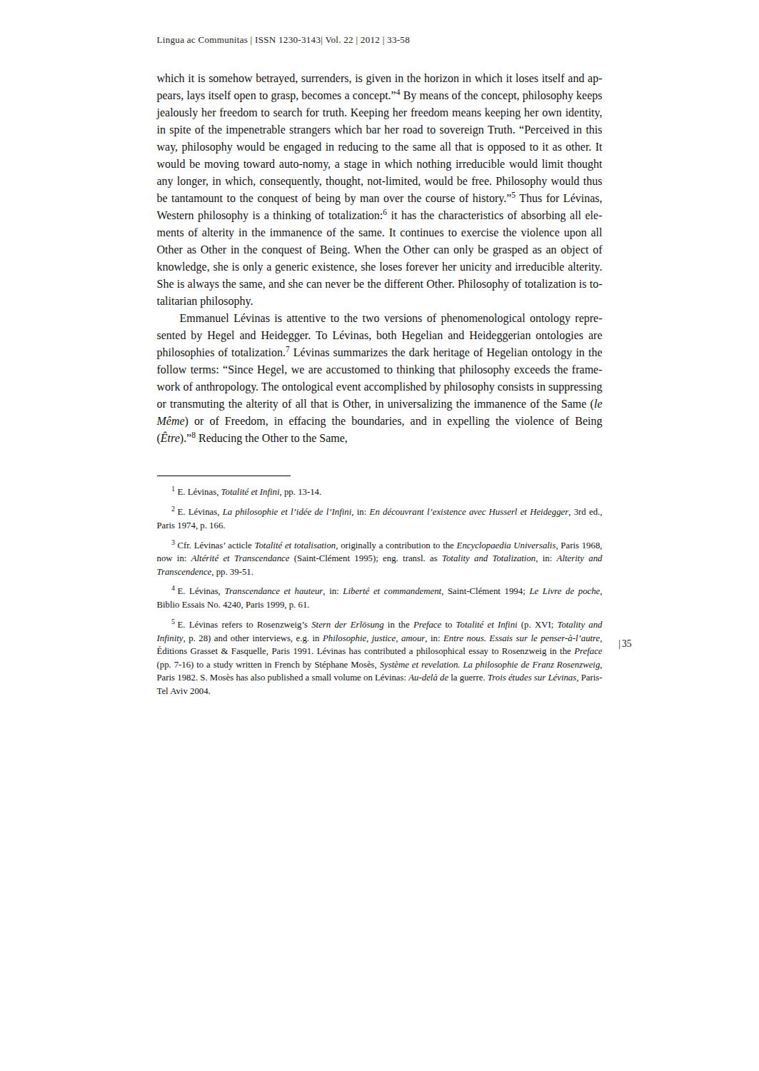Lingua ac Communitas | ISSN 1230-3143| Vol. 22 | 2012 | 33-58
which it is somehow betrayed, surrenders, is given in the horizon in which it loses itself and appears, lays itself open to grasp, becomes a concept.”4 By means of the concept, philosophy keeps jealously her freedom to search for truth. Keeping her freedom means keeping her own identity, in spite of the impenetrable strangers which bar her road to sovereign Truth. “Perceived in this way, philosophy would be engaged in reducing to the same all that is opposed to it as other. It would be moving toward auto-nomy, a stage in which nothing irreducible would limit thought any longer, in which, consequently, thought, not-limited, would be free. Philosophy would thus be tantamount to the conquest of being by man over the course of history.”5 Thus for Lévinas, Western philosophy is a thinking of totalization:6 it has the characteristics of absorbing all elements of alterity in the immanence of the same. It continues to exercise the violence upon all Other as Other in the conquest of Being. When the Other can only be grasped as an object of knowledge, she is only a generic existence, she loses forever her unicity and irreducible alterity. She is always the same, and she can never be the different Other. Philosophy of totalization is totalitarian philosophy.
Emmanuel Lévinas is attentive to the two versions of phenomenological ontology represented by Hegel and Heidegger. To Lévinas, both Hegelian and Heideggerian ontologies are philosophies of totalization.7 Lévinas summarizes the dark heritage of Hegelian ontology in the follow terms: “Since Hegel, we are accustomed to thinking that philosophy exceeds the framework of anthropology. The ontological event accomplished by philosophy consists in suppressing or transmuting the alterity of all that is Other, in universalizing the immanence of the Same (le Même) or of Freedom, in effacing the boundaries, and in expelling the violence of Being (Être).”8 Reducing the Other to the Same,
|35
E. Lévinas, Totalité et Infini, pp. 13-14.
E. Lévinas, La philosophie et l’idée de l’Infini, in: En découvrant l’existence avec Husserl et Heidegger, 3rd ed., Paris 1974, p. 166.
Cfr. Lévinas’ acticle Totalité et totalisation, originally a contribution to the Encyclopaedia Universalis, Paris 1968, now in: Altérité et Transcendance (Saint-Clément 1995); eng. transl. as Totality and Totalization, in: Alterity and Transcendence, pp. 39-51.
E. Lévinas, Transcendance et hauteur, in: Liberté et commandement, Saint-Clément 1994; Le Livre de poche, Biblio Essais No. 4240, Paris 1999, p. 61.
E. Lévinas refers to Rosenzweig’s Stern der Erlösung in the Preface to Totalité et Infini (p. XVI; Totality and Infinity, p. 28) and other interviews, e.g. in Philosophie, justice, amour, in: Entre nous. Essais sur le penser-à-l’autre, Éditions Grasset & Fasquelle, Paris 1991. Lévinas has contributed a philosophical essay to Rosenzweig in the Preface (pp. 7-16) to a study written in French by Stéphane Mosès, Système et revelation. La philosophie de Franz Rosenzweig, Paris 1982. S. Mosès has also published a small volume on Lévinas: Au-delà de la guerre. Trois études sur Lévinas, Paris-Tel Aviv 2004.